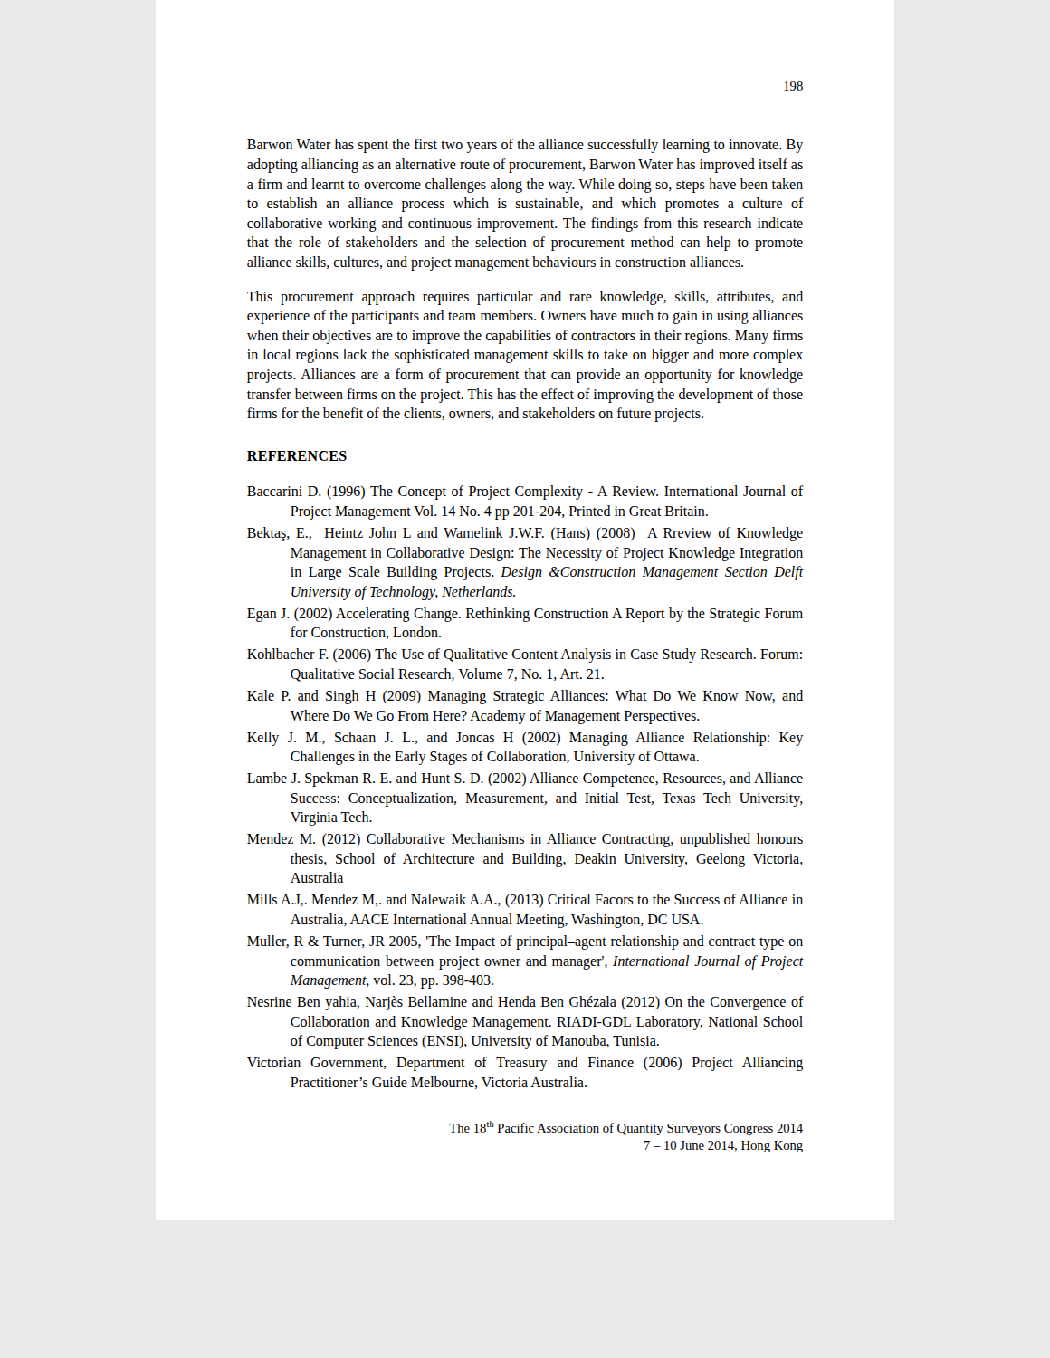198
Barwon Water has spent the first two years of the alliance successfully learning to innovate. By adopting alliancing as an alternative route of procurement, Barwon Water has improved itself as a firm and learnt to overcome challenges along the way. While doing so, steps have been taken to establish an alliance process which is sustainable, and which promotes a culture of collaborative working and continuous improvement. The findings from this research indicate that the role of stakeholders and the selection of procurement method can help to promote alliance skills, cultures, and project management behaviours in construction alliances.
This procurement approach requires particular and rare knowledge, skills, attributes, and experience of the participants and team members. Owners have much to gain in using alliances when their objectives are to improve the capabilities of contractors in their regions. Many firms in local regions lack the sophisticated management skills to take on bigger and more complex projects. Alliances are a form of procurement that can provide an opportunity for knowledge transfer between firms on the project. This has the effect of improving the development of those firms for the benefit of the clients, owners, and stakeholders on future projects.
REFERENCES
Baccarini D. (1996) The Concept of Project Complexity - A Review. International Journal of Project Management Vol. 14 No. 4 pp 201-204, Printed in Great Britain.
Bektaş, E., Heintz John L and Wamelink J.W.F. (Hans) (2008) A Rreview of Knowledge Management in Collaborative Design: The Necessity of Project Knowledge Integration in Large Scale Building Projects. Design &Construction Management Section Delft University of Technology, Netherlands.
Egan J. (2002) Accelerating Change. Rethinking Construction A Report by the Strategic Forum for Construction, London.
Kohlbacher F. (2006) The Use of Qualitative Content Analysis in Case Study Research. Forum: Qualitative Social Research, Volume 7, No. 1, Art. 21.
Kale P. and Singh H (2009) Managing Strategic Alliances: What Do We Know Now, and Where Do We Go From Here? Academy of Management Perspectives.
Kelly J. M., Schaan J. L., and Joncas H (2002) Managing Alliance Relationship: Key Challenges in the Early Stages of Collaboration, University of Ottawa.
Lambe J. Spekman R. E. and Hunt S. D. (2002) Alliance Competence, Resources, and Alliance Success: Conceptualization, Measurement, and Initial Test, Texas Tech University, Virginia Tech.
Mendez M. (2012) Collaborative Mechanisms in Alliance Contracting, unpublished honours thesis, School of Architecture and Building, Deakin University, Geelong Victoria, Australia
Mills A.J,. Mendez M,. and Nalewaik A.A., (2013) Critical Facors to the Success of Alliance in Australia, AACE International Annual Meeting, Washington, DC USA.
Muller, R & Turner, JR 2005, 'The Impact of principal–agent relationship and contract type on communication between project owner and manager', International Journal of Project Management, vol. 23, pp. 398-403.
Nesrine Ben yahia, Narjès Bellamine and Henda Ben Ghézala (2012) On the Convergence of Collaboration and Knowledge Management. RIADI-GDL Laboratory, National School of Computer Sciences (ENSI), University of Manouba, Tunisia.
Victorian Government, Department of Treasury and Finance (2006) Project Alliancing Practitioner’s Guide Melbourne, Victoria Australia.
The 18th Pacific Association of Quantity Surveyors Congress 2014
7 – 10 June 2014, Hong Kong